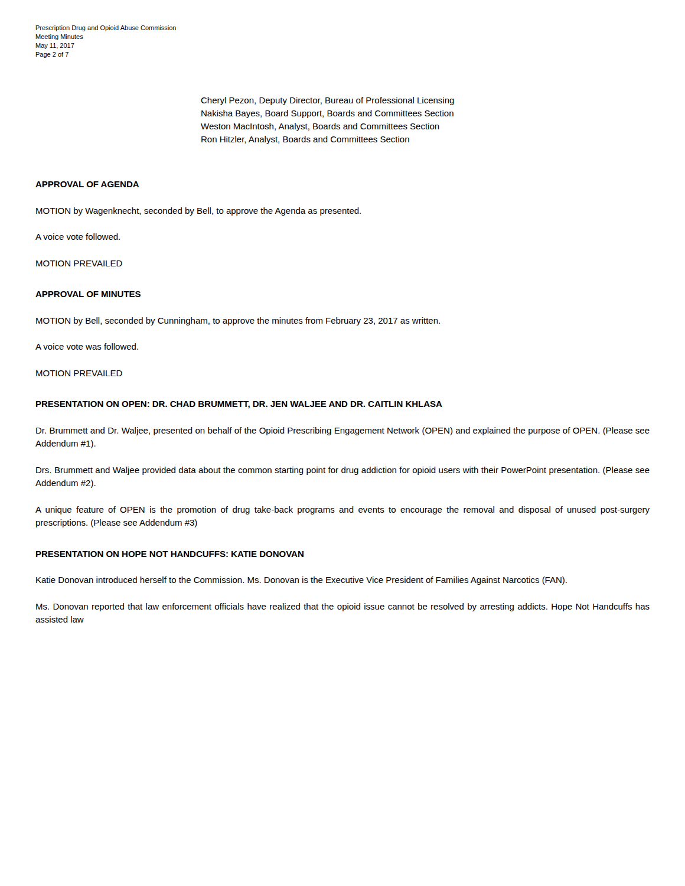Prescription Drug and Opioid Abuse Commission
Meeting Minutes
May 11, 2017
Page 2 of 7
Cheryl Pezon, Deputy Director, Bureau of Professional Licensing
Nakisha Bayes, Board Support, Boards and Committees Section
Weston MacIntosh, Analyst, Boards and Committees Section
Ron Hitzler, Analyst, Boards and Committees Section
Approval of Agenda
MOTION by Wagenknecht, seconded by Bell, to approve the Agenda as presented.
A voice vote followed.
MOTION PREVAILED
Approval of Minutes
MOTION by Bell, seconded by Cunningham, to approve the minutes from February 23, 2017 as written.
A voice vote was followed.
MOTION PREVAILED
Presentation on OPEN: Dr. Chad Brummett, Dr. Jen Waljee and Dr. Caitlin Khlasa
Dr. Brummett and Dr. Waljee, presented on behalf of the Opioid Prescribing Engagement Network (OPEN) and explained the purpose of OPEN. (Please see Addendum #1).
Drs. Brummett and Waljee provided data about the common starting point for drug addiction for opioid users with their PowerPoint presentation. (Please see Addendum #2).
A unique feature of OPEN is the promotion of drug take-back programs and events to encourage the removal and disposal of unused post-surgery prescriptions. (Please see Addendum #3)
Presentation on Hope Not Handcuffs: Katie Donovan
Katie Donovan introduced herself to the Commission. Ms. Donovan is the Executive Vice President of Families Against Narcotics (FAN).
Ms. Donovan reported that law enforcement officials have realized that the opioid issue cannot be resolved by arresting addicts. Hope Not Handcuffs has assisted law